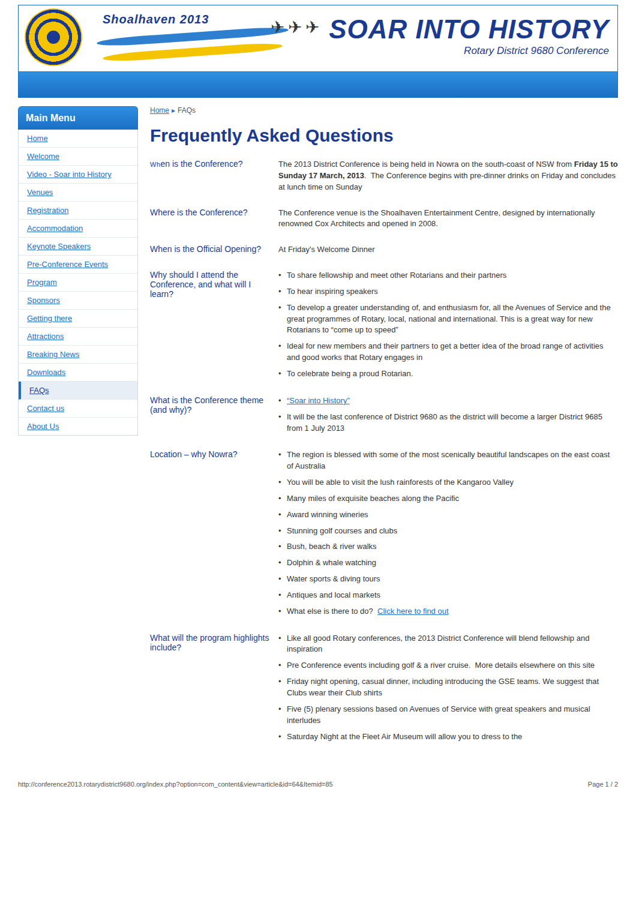Shoalhaven 2013
✈✈✈
SOAR INTO HISTORY
Rotary District 9680 Conference
Main Menu
Home
Welcome
Video - Soar into History
Venues
Registration
Accommodation
Keynote Speakers
Pre-Conference Events
Program
Sponsors
Getting there
Attractions
Breaking News
Downloads
FAQs
Contact us
About Us
Home▸FAQs
Frequently Asked Questions
| Wh en is the Conference? | The 2013 District Conference is being held in Nowra on the south-coast of NSW from Friday 15 to Sunday 17 March, 2013 . The Conference begins with pre-dinner drinks on Friday and concludes at lunch time on Sunday |
| Where is the Conference? | The Conference venue is the Shoalhaven Entertainment Centre, designed by internationally renowned Cox Architects and opened in 2008. |
| When is the Official Opening? | At Friday's Welcome Dinner |
| Why should I attend the Conference, and what will I learn? | To share fellowship and meet other Rotarians and their partners To hear inspiring speakers To develop a greater understanding of, and enthusiasm for, all the Avenues of Service and the great programmes of Rotary, local, national and international. This is a great way for new Rotarians to “come up to speed” Ideal for new members and their partners to get a better idea of the broad range of activities and good works that Rotary engages in To celebrate being a proud Rotarian. |
| What is the Conference theme (and why)? | “Soar into History” It will be the last conference of District 9680 as the district will become a larger District 9685 from 1 July 2013 |
| Location – why Nowra? | The region is blessed with some of the most scenically beautiful landscapes on the east coast of Australia You will be able to visit the lush rainforests of the Kangaroo Valley Many miles of exquisite beaches along the Pacific Award winning wineries Stunning golf courses and clubs Bush, beach & river walks Dolphin & whale watching Water sports & diving tours Antiques and local markets What else is there to do? Click here to find out |
| What will the program highlights include? | Like all good Rotary conferences, the 2013 District Conference will blend fellowship and inspiration Pre Conference events including golf & a river cruise. More details elsewhere on this site Friday night opening, casual dinner, including introducing the GSE teams. We suggest that Clubs wear their Club shirts Five (5) plenary sessions based on Avenues of Service with great speakers and musical interludes Saturday Night at the Fleet Air Museum will allow you to dress to the |
http://conference2013.rotarydistrict9680.org/index.php?option=com_content&view=article&id=64&Itemid=85
Page 1 / 2